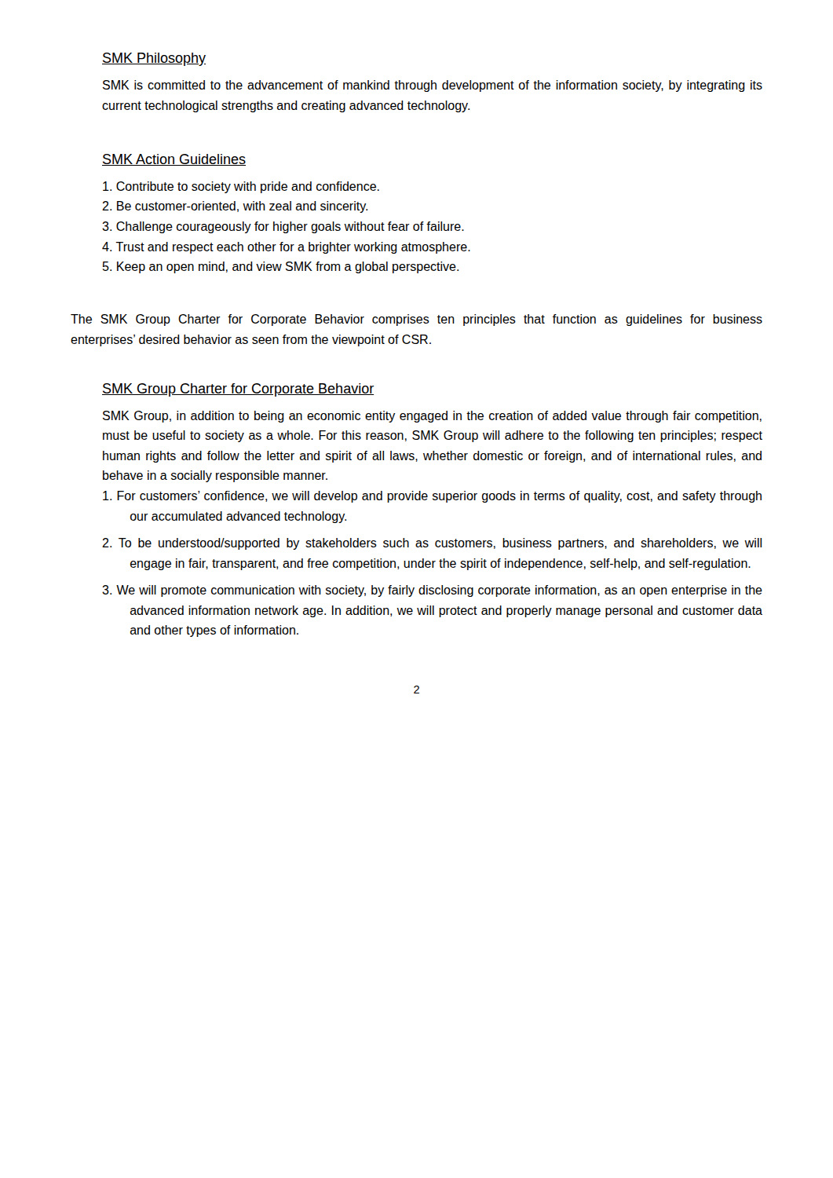SMK Philosophy
SMK is committed to the advancement of mankind through development of the information society, by integrating its current technological strengths and creating advanced technology.
SMK Action Guidelines
1. Contribute to society with pride and confidence.
2. Be customer-oriented, with zeal and sincerity.
3. Challenge courageously for higher goals without fear of failure.
4. Trust and respect each other for a brighter working atmosphere.
5. Keep an open mind, and view SMK from a global perspective.
The SMK Group Charter for Corporate Behavior comprises ten principles that function as guidelines for business enterprises’ desired behavior as seen from the viewpoint of CSR.
SMK Group Charter for Corporate Behavior
SMK Group, in addition to being an economic entity engaged in the creation of added value through fair competition, must be useful to society as a whole. For this reason, SMK Group will adhere to the following ten principles; respect human rights and follow the letter and spirit of all laws, whether domestic or foreign, and of international rules, and behave in a socially responsible manner.
1. For customers’ confidence, we will develop and provide superior goods in terms of quality, cost, and safety through our accumulated advanced technology.
2. To be understood/supported by stakeholders such as customers, business partners, and shareholders, we will engage in fair, transparent, and free competition, under the spirit of independence, self-help, and self-regulation.
3. We will promote communication with society, by fairly disclosing corporate information, as an open enterprise in the advanced information network age. In addition, we will protect and properly manage personal and customer data and other types of information.
2